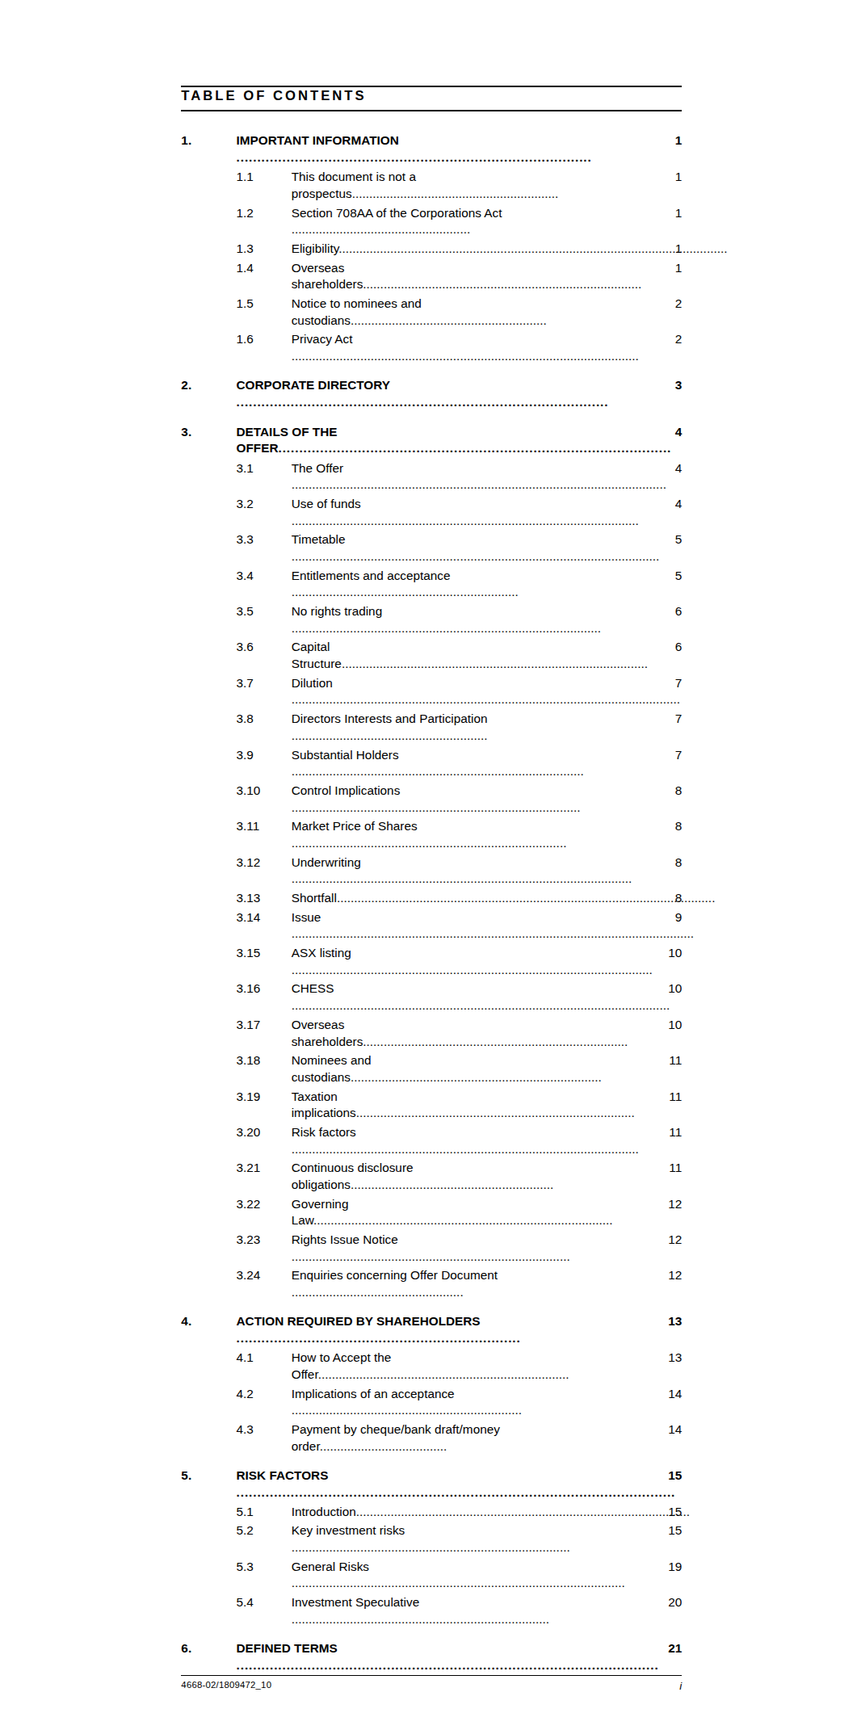Table of Contents
| 1. | Important Information ..................................................................................... | 1 |
| | 1.1 | This document is not a prospectus ............................................................ | 1 |
| | 1.2 | Section 708AA of the Corporations Act .................................................... | 1 |
| | 1.3 | Eligibility ................................................................................................................. | 1 |
| | 1.4 | Overseas shareholders ................................................................................. | 1 |
| | 1.5 | Notice to nominees and custodians ......................................................... | 2 |
| | 1.6 | Privacy Act ..................................................................................................... | 2 |
| 2. | Corporate Directory ......................................................................................... | 3 |
| 3. | Details of the Offer .............................................................................................. | 4 |
| | 3.1 | The Offer ............................................................................................................. | 4 |
| | 3.2 | Use of funds ..................................................................................................... | 4 |
| | 3.3 | Timetable ........................................................................................................... | 5 |
| | 3.4 | Entitlements and acceptance .................................................................. | 5 |
| | 3.5 | No rights trading .......................................................................................... | 6 |
| | 3.6 | Capital Structure ......................................................................................... | 6 |
| | 3.7 | Dilution ................................................................................................................. | 7 |
| | 3.8 | Directors Interests and Participation ......................................................... | 7 |
| | 3.9 | Substantial Holders ..................................................................................... | 7 |
| | 3.10 | Control Implications .................................................................................... | 8 |
| | 3.11 | Market Price of Shares ................................................................................ | 8 |
| | 3.12 | Underwriting ................................................................................................... | 8 |
| | 3.13 | Shortfall .............................................................................................................. | 8 |
| | 3.14 | Issue ..................................................................................................................... | 9 |
| | 3.15 | ASX listing ......................................................................................................... | 10 |
| | 3.16 | CHESS .............................................................................................................. | 10 |
| | 3.17 | Overseas shareholders ............................................................................. | 10 |
| | 3.18 | Nominees and custodians ......................................................................... | 11 |
| | 3.19 | Taxation implications ................................................................................. | 11 |
| | 3.20 | Risk factors ..................................................................................................... | 11 |
| | 3.21 | Continuous disclosure obligations ........................................................... | 11 |
| | 3.22 | Governing Law ....................................................................................... | 12 |
| | 3.23 | Rights Issue Notice ................................................................................. | 12 |
| | 3.24 | Enquiries concerning Offer Document .................................................. | 12 |
| 4. | Action Required by Shareholders .................................................................... | 13 |
| | 4.1 | How to Accept the Offer ......................................................................... | 13 |
| | 4.2 | Implications of an acceptance ................................................................... | 14 |
| | 4.3 | Payment by cheque/bank draft/money order ..................................... | 14 |
| 5. | Risk Factors ......................................................................................................... | 15 |
| | 5.1 | Introduction ................................................................................................. | 15 |
| | 5.2 | Key investment risks ................................................................................. | 15 |
| | 5.3 | General Risks ................................................................................................. | 19 |
| | 5.4 | Investment Speculative ........................................................................... | 20 |
| 6. | Defined Terms ..................................................................................................... | 21 |
4668-02/1809472_10
i